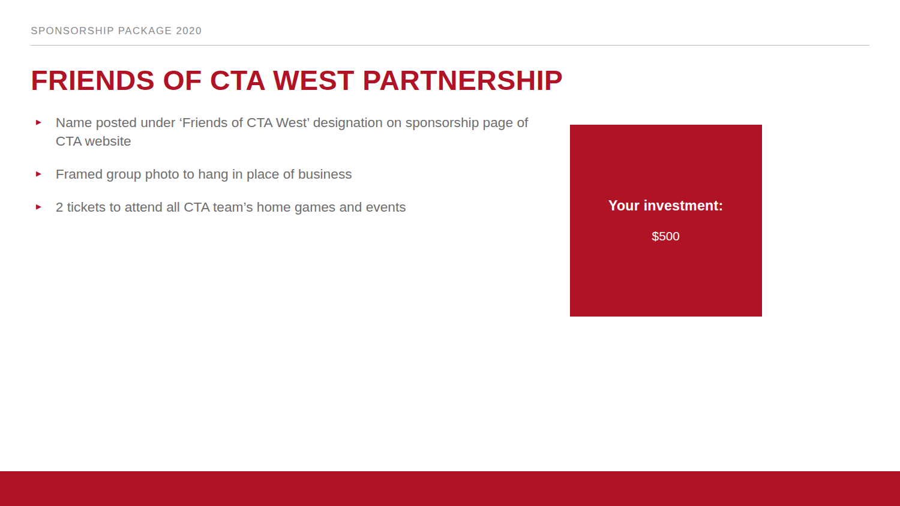Sponsorship Package 2020
Friends of CTA West Partnership
Name posted under ‘Friends of CTA West’ designation on sponsorship page of CTA website
Framed group photo to hang in place of business
2 tickets to attend all CTA team’s home games and events
Your investment:
$500